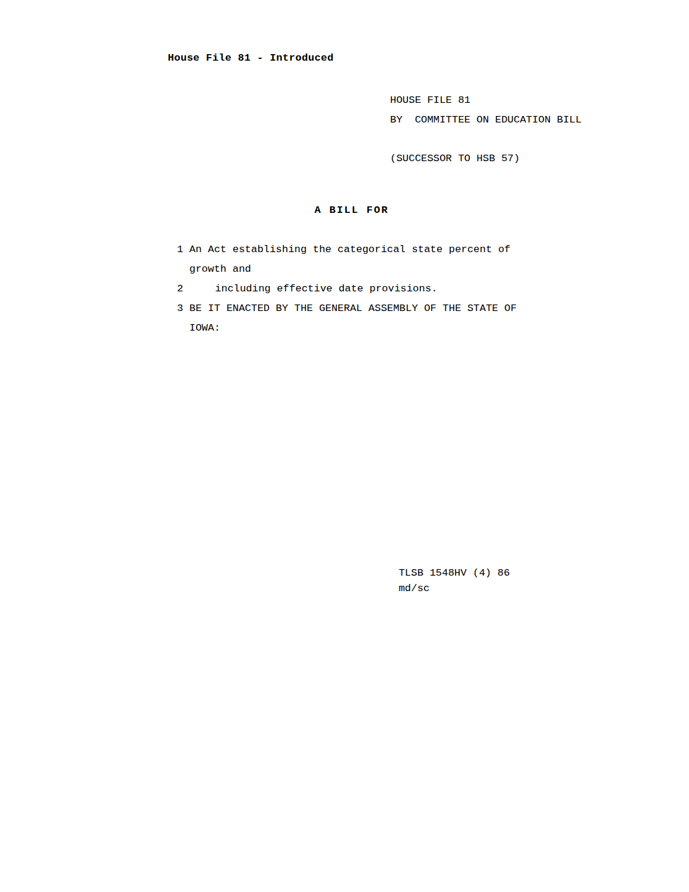House File 81 - Introduced
HOUSE FILE 81
BY COMMITTEE ON EDUCATION BILL
(SUCCESSOR TO HSB 57)
A BILL FOR
An Act establishing the categorical state percent of growth and
including effective date provisions.
BE IT ENACTED BY THE GENERAL ASSEMBLY OF THE STATE OF IOWA:
TLSB 1548HV (4) 86
md/sc